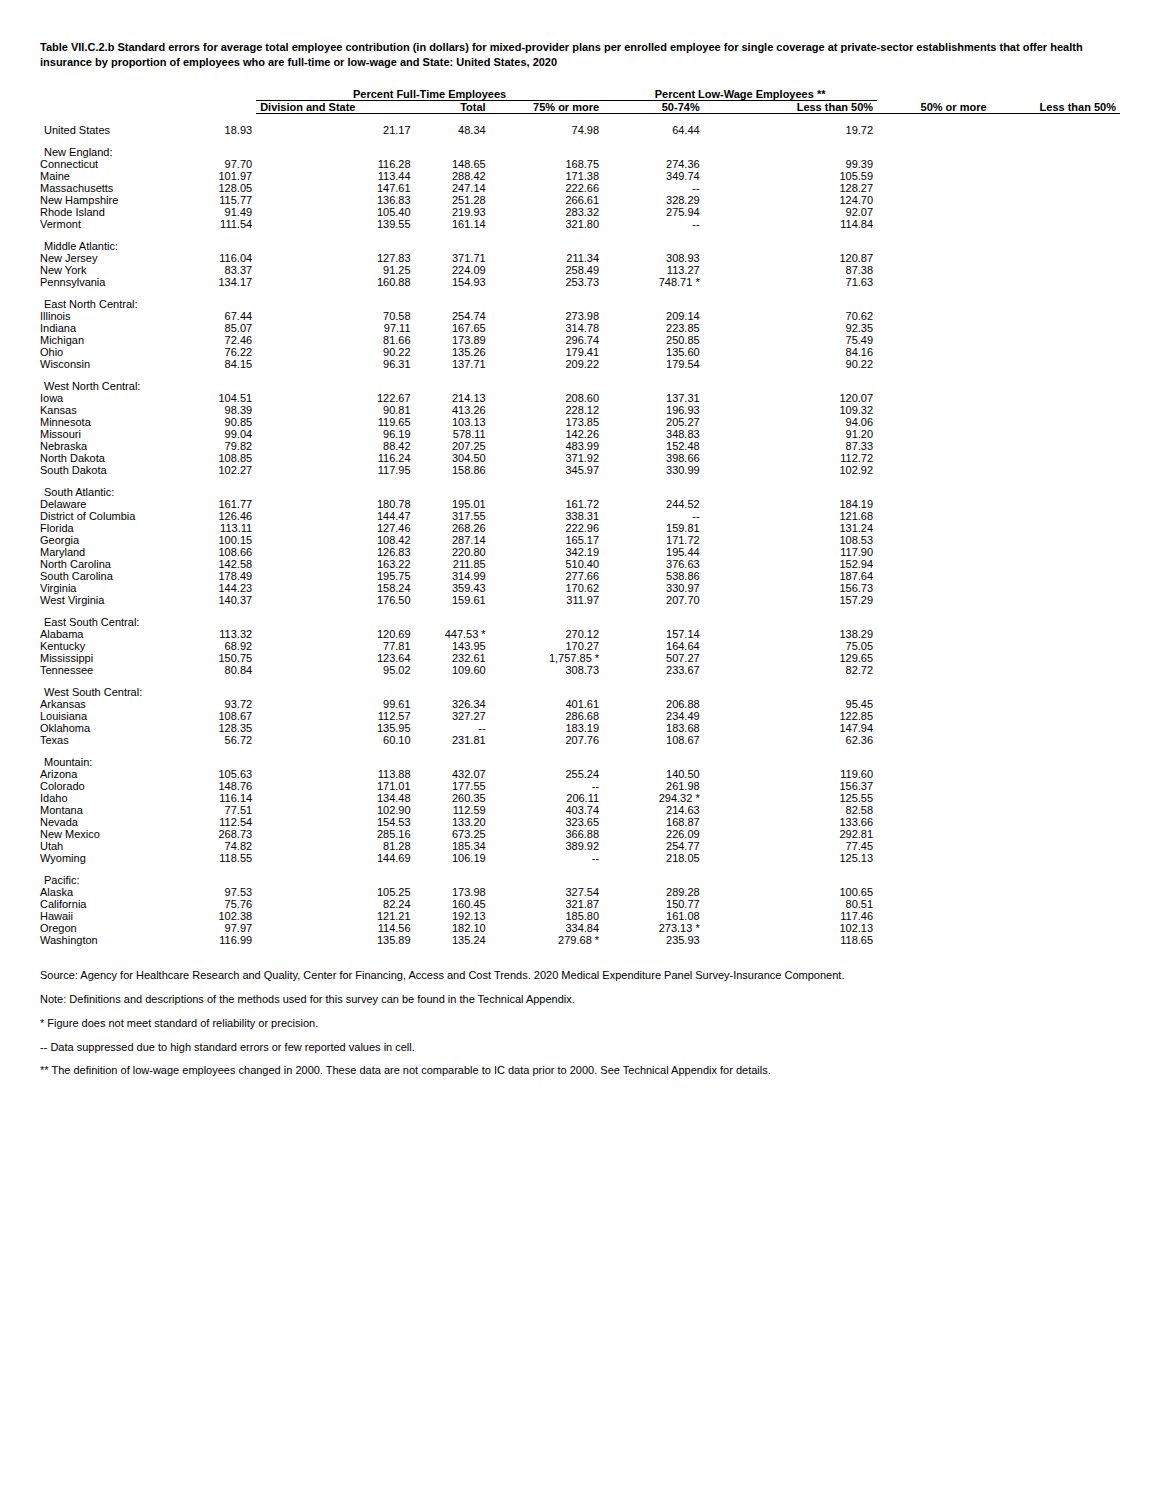Table VII.C.2.b Standard errors for average total employee contribution (in dollars) for mixed-provider plans per enrolled employee for single coverage at private-sector establishments that offer health insurance by proportion of employees who are full-time or low-wage and State: United States, 2020
| | | Percent Full-Time Employees | Percent Low-Wage Employees ** |
| --- | --- | --- | --- |
| Division and State | Total | 75% or more | 50-74% | Less than 50% | 50% or more | Less than 50% |
| United States | 18.93 | 21.17 | 48.34 | 74.98 | 64.44 | 19.72 |
| New England: |
| Connecticut | 97.70 | 116.28 | 148.65 | 168.75 | 274.36 | 99.39 |
| Maine | 101.97 | 113.44 | 288.42 | 171.38 | 349.74 | 105.59 |
| Massachusetts | 128.05 | 147.61 | 247.14 | 222.66 | -- | 128.27 |
| New Hampshire | 115.77 | 136.83 | 251.28 | 266.61 | 328.29 | 124.70 |
| Rhode Island | 91.49 | 105.40 | 219.93 | 283.32 | 275.94 | 92.07 |
| Vermont | 111.54 | 139.55 | 161.14 | 321.80 | -- | 114.84 |
| Middle Atlantic: |
| New Jersey | 116.04 | 127.83 | 371.71 | 211.34 | 308.93 | 120.87 |
| New York | 83.37 | 91.25 | 224.09 | 258.49 | 113.27 | 87.38 |
| Pennsylvania | 134.17 | 160.88 | 154.93 | 253.73 | 748.71 * | 71.63 |
| East North Central: |
| Illinois | 67.44 | 70.58 | 254.74 | 273.98 | 209.14 | 70.62 |
| Indiana | 85.07 | 97.11 | 167.65 | 314.78 | 223.85 | 92.35 |
| Michigan | 72.46 | 81.66 | 173.89 | 296.74 | 250.85 | 75.49 |
| Ohio | 76.22 | 90.22 | 135.26 | 179.41 | 135.60 | 84.16 |
| Wisconsin | 84.15 | 96.31 | 137.71 | 209.22 | 179.54 | 90.22 |
| West North Central: |
| Iowa | 104.51 | 122.67 | 214.13 | 208.60 | 137.31 | 120.07 |
| Kansas | 98.39 | 90.81 | 413.26 | 228.12 | 196.93 | 109.32 |
| Minnesota | 90.85 | 119.65 | 103.13 | 173.85 | 205.27 | 94.06 |
| Missouri | 99.04 | 96.19 | 578.11 | 142.26 | 348.83 | 91.20 |
| Nebraska | 79.82 | 88.42 | 207.25 | 483.99 | 152.48 | 87.33 |
| North Dakota | 108.85 | 116.24 | 304.50 | 371.92 | 398.66 | 112.72 |
| South Dakota | 102.27 | 117.95 | 158.86 | 345.97 | 330.99 | 102.92 |
| South Atlantic: |
| Delaware | 161.77 | 180.78 | 195.01 | 161.72 | 244.52 | 184.19 |
| District of Columbia | 126.46 | 144.47 | 317.55 | 338.31 | -- | 121.68 |
| Florida | 113.11 | 127.46 | 268.26 | 222.96 | 159.81 | 131.24 |
| Georgia | 100.15 | 108.42 | 287.14 | 165.17 | 171.72 | 108.53 |
| Maryland | 108.66 | 126.83 | 220.80 | 342.19 | 195.44 | 117.90 |
| North Carolina | 142.58 | 163.22 | 211.85 | 510.40 | 376.63 | 152.94 |
| South Carolina | 178.49 | 195.75 | 314.99 | 277.66 | 538.86 | 187.64 |
| Virginia | 144.23 | 158.24 | 359.43 | 170.62 | 330.97 | 156.73 |
| West Virginia | 140.37 | 176.50 | 159.61 | 311.97 | 207.70 | 157.29 |
| East South Central: |
| Alabama | 113.32 | 120.69 | 447.53 * | 270.12 | 157.14 | 138.29 |
| Kentucky | 68.92 | 77.81 | 143.95 | 170.27 | 164.64 | 75.05 |
| Mississippi | 150.75 | 123.64 | 232.61 | 1,757.85 * | 507.27 | 129.65 |
| Tennessee | 80.84 | 95.02 | 109.60 | 308.73 | 233.67 | 82.72 |
| West South Central: |
| Arkansas | 93.72 | 99.61 | 326.34 | 401.61 | 206.88 | 95.45 |
| Louisiana | 108.67 | 112.57 | 327.27 | 286.68 | 234.49 | 122.85 |
| Oklahoma | 128.35 | 135.95 | -- | 183.19 | 183.68 | 147.94 |
| Texas | 56.72 | 60.10 | 231.81 | 207.76 | 108.67 | 62.36 |
| Mountain: |
| Arizona | 105.63 | 113.88 | 432.07 | 255.24 | 140.50 | 119.60 |
| Colorado | 148.76 | 171.01 | 177.55 | -- | 261.98 | 156.37 |
| Idaho | 116.14 | 134.48 | 260.35 | 206.11 | 294.32 * | 125.55 |
| Montana | 77.51 | 102.90 | 112.59 | 403.74 | 214.63 | 82.58 |
| Nevada | 112.54 | 154.53 | 133.20 | 323.65 | 168.87 | 133.66 |
| New Mexico | 268.73 | 285.16 | 673.25 | 366.88 | 226.09 | 292.81 |
| Utah | 74.82 | 81.28 | 185.34 | 389.92 | 254.77 | 77.45 |
| Wyoming | 118.55 | 144.69 | 106.19 | -- | 218.05 | 125.13 |
| Pacific: |
| Alaska | 97.53 | 105.25 | 173.98 | 327.54 | 289.28 | 100.65 |
| California | 75.76 | 82.24 | 160.45 | 321.87 | 150.77 | 80.51 |
| Hawaii | 102.38 | 121.21 | 192.13 | 185.80 | 161.08 | 117.46 |
| Oregon | 97.97 | 114.56 | 182.10 | 334.84 | 273.13 * | 102.13 |
| Washington | 116.99 | 135.89 | 135.24 | 279.68 * | 235.93 | 118.65 |
Source: Agency for Healthcare Research and Quality, Center for Financing, Access and Cost Trends. 2020 Medical Expenditure Panel Survey-Insurance Component.
Note: Definitions and descriptions of the methods used for this survey can be found in the Technical Appendix.
* Figure does not meet standard of reliability or precision.
-- Data suppressed due to high standard errors or few reported values in cell.
** The definition of low-wage employees changed in 2000. These data are not comparable to IC data prior to 2000. See Technical Appendix for details.